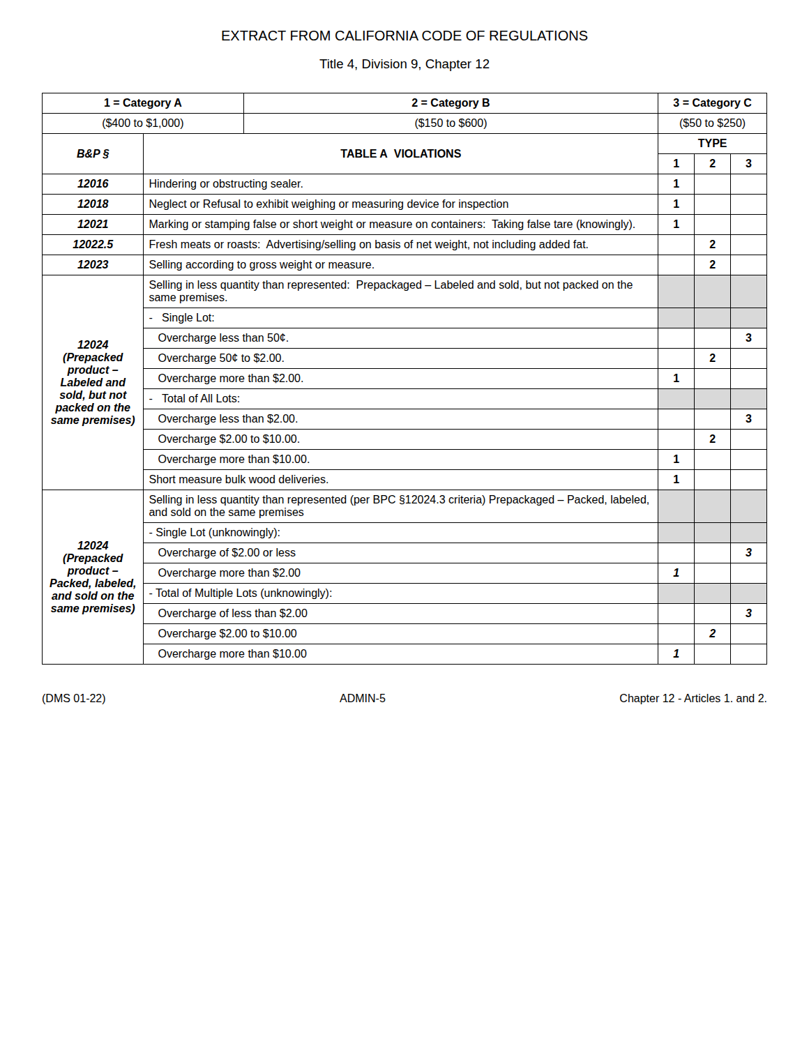EXTRACT FROM CALIFORNIA CODE OF REGULATIONS
Title 4, Division 9, Chapter 12
| 1 = Category A | 2 = Category B | 3 = Category C |
| ($400 to $1,000) | ($150 to $600) | ($50 to $250) |
| B&P § | TABLE A VIOLATIONS | TYPE |
| 1 | 2 | 3 |
| 12016 | Hindering or obstructing sealer. | 1 | | |
| 12018 | Neglect or Refusal to exhibit weighing or measuring device for inspection | 1 | | |
| 12021 | Marking or stamping false or short weight or measure on containers: Taking false tare (knowingly). | 1 | | |
| 12022.5 | Fresh meats or roasts: Advertising/selling on basis of net weight, not including added fat. | | 2 | |
| 12023 | Selling according to gross weight or measure. | | 2 | |
| 12024 (Prepacked product – Labeled and sold, but not packed on the same premises) | Selling in less quantity than represented: Prepackaged – Labeled and sold, but not packed on the same premises. | | | |
| - Single Lot: | | | |
| Overcharge less than 50¢. | | | 3 |
| Overcharge 50¢ to $2.00. | | 2 | |
| Overcharge more than $2.00. | 1 | | |
| - Total of All Lots: | | | |
| Overcharge less than $2.00. | | | 3 |
| Overcharge $2.00 to $10.00. | | 2 | |
| Overcharge more than $10.00. | 1 | | |
| Short measure bulk wood deliveries. | 1 | | |
| 12024 (Prepacked product – Packed, labeled, and sold on the same premises) | Selling in less quantity than represented (per BPC §12024.3 criteria) Prepackaged – Packed, labeled, and sold on the same premises | | | |
| - Single Lot (unknowingly): | | | |
| Overcharge of $2.00 or less | | | 3 |
| Overcharge more than $2.00 | 1 | | |
| - Total of Multiple Lots (unknowingly): | | | |
| Overcharge of less than $2.00 | | | 3 |
| Overcharge $2.00 to $10.00 | | 2 | |
| Overcharge more than $10.00 | 1 | | |
(DMS 01-22) ADMIN-5 Chapter 12 - Articles 1. and 2.